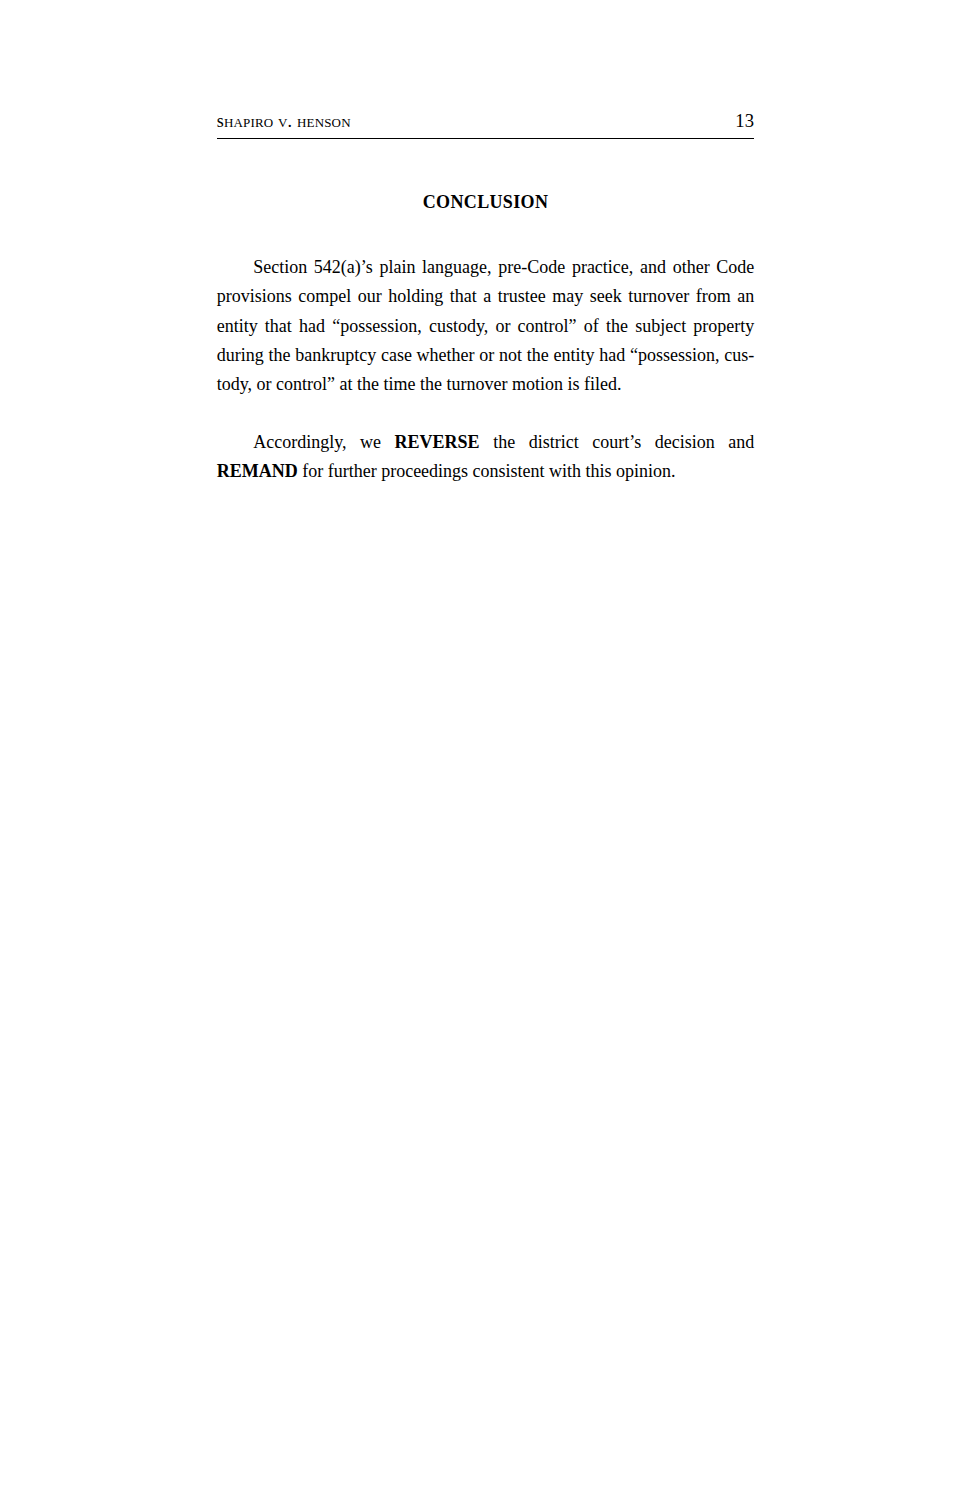Shapiro v. Henson 13
CONCLUSION
Section 542(a)’s plain language, pre-Code practice, and other Code provisions compel our holding that a trustee may seek turnover from an entity that had “possession, custody, or control” of the subject property during the bankruptcy case whether or not the entity had “possession, custody, or control” at the time the turnover motion is filed.
Accordingly, we REVERSE the district court’s decision and REMAND for further proceedings consistent with this opinion.